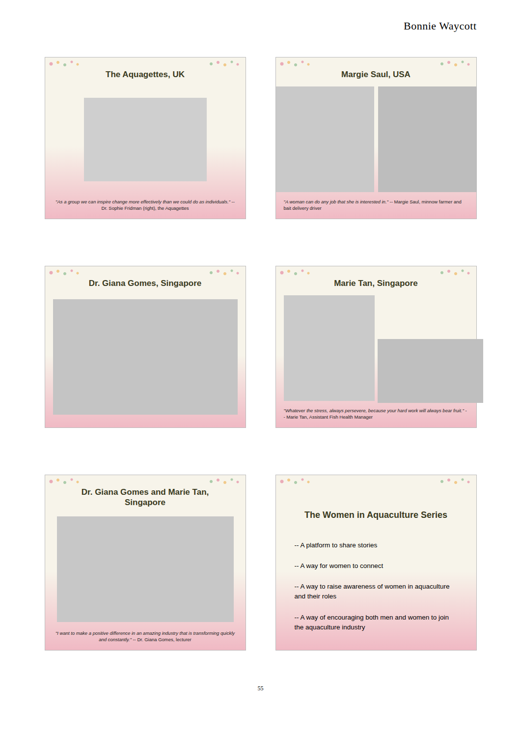Bonnie Waycott
The Aquagettes, UK
"As a group we can inspire change more effectively than we could do as individuals." -- Dr. Sophie Fridman (right), the Aquagettes
Margie Saul, USA
"A woman can do any job that she is interested in." -- Margie Saul, minnow farmer and bait delivery driver
Dr. Giana Gomes, Singapore
Marie Tan, Singapore
"Whatever the stress, always persevere, because your hard work will always bear fruit." -- Marie Tan, Assistant Fish Health Manager
Dr. Giana Gomes and Marie Tan,
Singapore
"I want to make a positive difference in an amazing industry that is transforming quickly and constantly." -- Dr. Giana Gomes, lecturer
The Women in Aquaculture Series
-- A platform to share stories
-- A way for women to connect
-- A way to raise awareness of women in aquaculture and their roles
-- A way of encouraging both men and women to join the aquaculture industry
55